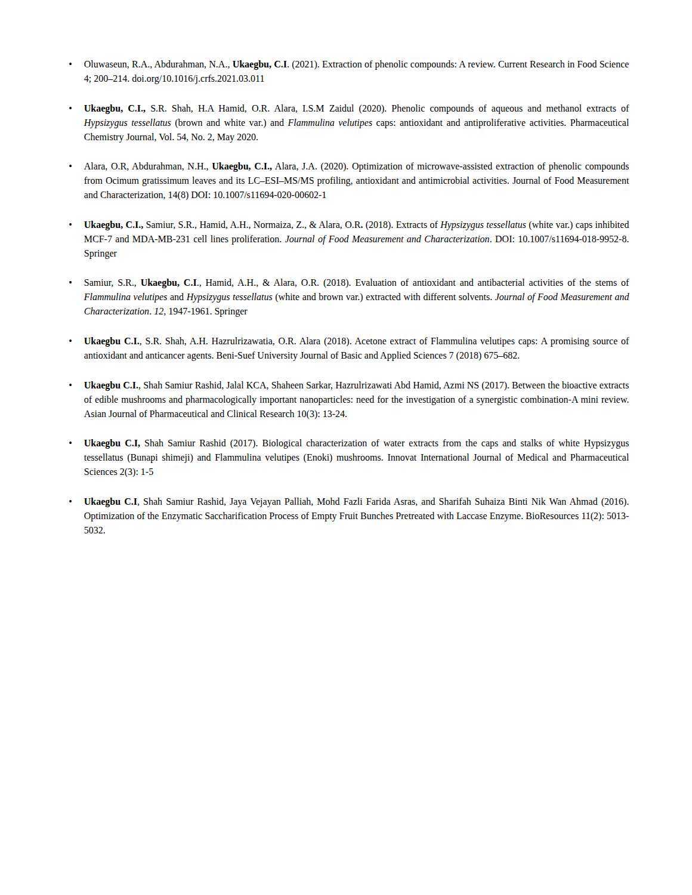Oluwaseun, R.A., Abdurahman, N.A., Ukaegbu, C.I. (2021). Extraction of phenolic compounds: A review. Current Research in Food Science 4; 200–214. doi.org/10.1016/j.crfs.2021.03.011
Ukaegbu, C.I., S.R. Shah, H.A Hamid, O.R. Alara, I.S.M Zaidul (2020). Phenolic compounds of aqueous and methanol extracts of Hypsizygus tessellatus (brown and white var.) and Flammulina velutipes caps: antioxidant and antiproliferative activities. Pharmaceutical Chemistry Journal, Vol. 54, No. 2, May 2020.
Alara, O.R, Abdurahman, N.H., Ukaegbu, C.I., Alara, J.A. (2020). Optimization of microwave-assisted extraction of phenolic compounds from Ocimum gratissimum leaves and its LC–ESI–MS/MS profiling, antioxidant and antimicrobial activities. Journal of Food Measurement and Characterization, 14(8) DOI: 10.1007/s11694-020-00602-1
Ukaegbu, C.I., Samiur, S.R., Hamid, A.H., Normaiza, Z., & Alara, O.R. (2018). Extracts of Hypsizygus tessellatus (white var.) caps inhibited MCF-7 and MDA-MB-231 cell lines proliferation. Journal of Food Measurement and Characterization. DOI: 10.1007/s11694-018-9952-8. Springer
Samiur, S.R., Ukaegbu, C.I., Hamid, A.H., & Alara, O.R. (2018). Evaluation of antioxidant and antibacterial activities of the stems of Flammulina velutipes and Hypsizygus tessellatus (white and brown var.) extracted with different solvents. Journal of Food Measurement and Characterization. 12, 1947-1961. Springer
Ukaegbu C.I., S.R. Shah, A.H. Hazrulrizawatia, O.R. Alara (2018). Acetone extract of Flammulina velutipes caps: A promising source of antioxidant and anticancer agents. Beni-Suef University Journal of Basic and Applied Sciences 7 (2018) 675–682.
Ukaegbu C.I., Shah Samiur Rashid, Jalal KCA, Shaheen Sarkar, Hazrulrizawati Abd Hamid, Azmi NS (2017). Between the bioactive extracts of edible mushrooms and pharmacologically important nanoparticles: need for the investigation of a synergistic combination-A mini review. Asian Journal of Pharmaceutical and Clinical Research 10(3): 13-24.
Ukaegbu C.I, Shah Samiur Rashid (2017). Biological characterization of water extracts from the caps and stalks of white Hypsizygus tessellatus (Bunapi shimeji) and Flammulina velutipes (Enoki) mushrooms. Innovat International Journal of Medical and Pharmaceutical Sciences 2(3): 1-5
Ukaegbu C.I, Shah Samiur Rashid, Jaya Vejayan Palliah, Mohd Fazli Farida Asras, and Sharifah Suhaiza Binti Nik Wan Ahmad (2016). Optimization of the Enzymatic Saccharification Process of Empty Fruit Bunches Pretreated with Laccase Enzyme. BioResources 11(2): 5013-5032.